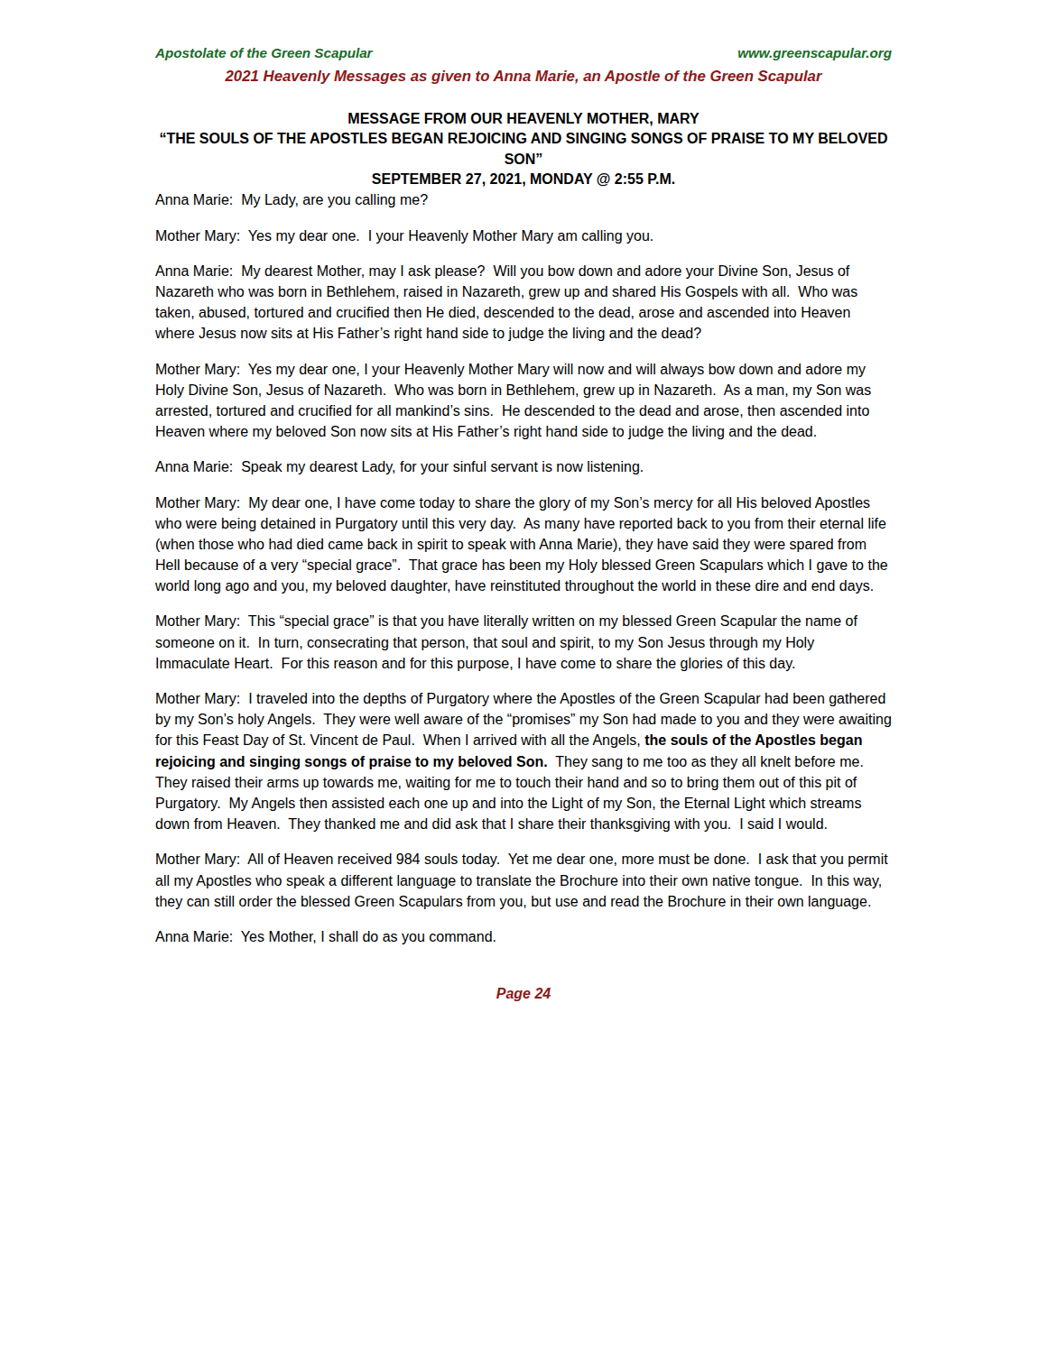Apostolate of the Green Scapular www.greenscapular.org
2021 Heavenly Messages as given to Anna Marie, an Apostle of the Green Scapular
Message from Our Heavenly Mother, Mary “The Souls of the Apostles Began Rejoicing and Singing Songs of Praise to My Beloved Son” September 27, 2021, Monday @ 2:55 p.m.
Anna Marie: My Lady, are you calling me?
Mother Mary: Yes my dear one. I your Heavenly Mother Mary am calling you.
Anna Marie: My dearest Mother, may I ask please? Will you bow down and adore your Divine Son, Jesus of Nazareth who was born in Bethlehem, raised in Nazareth, grew up and shared His Gospels with all. Who was taken, abused, tortured and crucified then He died, descended to the dead, arose and ascended into Heaven where Jesus now sits at His Father’s right hand side to judge the living and the dead?
Mother Mary: Yes my dear one, I your Heavenly Mother Mary will now and will always bow down and adore my Holy Divine Son, Jesus of Nazareth. Who was born in Bethlehem, grew up in Nazareth. As a man, my Son was arrested, tortured and crucified for all mankind’s sins. He descended to the dead and arose, then ascended into Heaven where my beloved Son now sits at His Father’s right hand side to judge the living and the dead.
Anna Marie: Speak my dearest Lady, for your sinful servant is now listening.
Mother Mary: My dear one, I have come today to share the glory of my Son’s mercy for all His beloved Apostles who were being detained in Purgatory until this very day. As many have reported back to you from their eternal life (when those who had died came back in spirit to speak with Anna Marie), they have said they were spared from Hell because of a very “special grace”. That grace has been my Holy blessed Green Scapulars which I gave to the world long ago and you, my beloved daughter, have reinstituted throughout the world in these dire and end days.
Mother Mary: This “special grace” is that you have literally written on my blessed Green Scapular the name of someone on it. In turn, consecrating that person, that soul and spirit, to my Son Jesus through my Holy Immaculate Heart. For this reason and for this purpose, I have come to share the glories of this day.
Mother Mary: I traveled into the depths of Purgatory where the Apostles of the Green Scapular had been gathered by my Son’s holy Angels. They were well aware of the “promises” my Son had made to you and they were awaiting for this Feast Day of St. Vincent de Paul. When I arrived with all the Angels, the souls of the Apostles began rejoicing and singing songs of praise to my beloved Son. They sang to me too as they all knelt before me. They raised their arms up towards me, waiting for me to touch their hand and so to bring them out of this pit of Purgatory. My Angels then assisted each one up and into the Light of my Son, the Eternal Light which streams down from Heaven. They thanked me and did ask that I share their thanksgiving with you. I said I would.
Mother Mary: All of Heaven received 984 souls today. Yet me dear one, more must be done. I ask that you permit all my Apostles who speak a different language to translate the Brochure into their own native tongue. In this way, they can still order the blessed Green Scapulars from you, but use and read the Brochure in their own language.
Anna Marie: Yes Mother, I shall do as you command.
Page 24